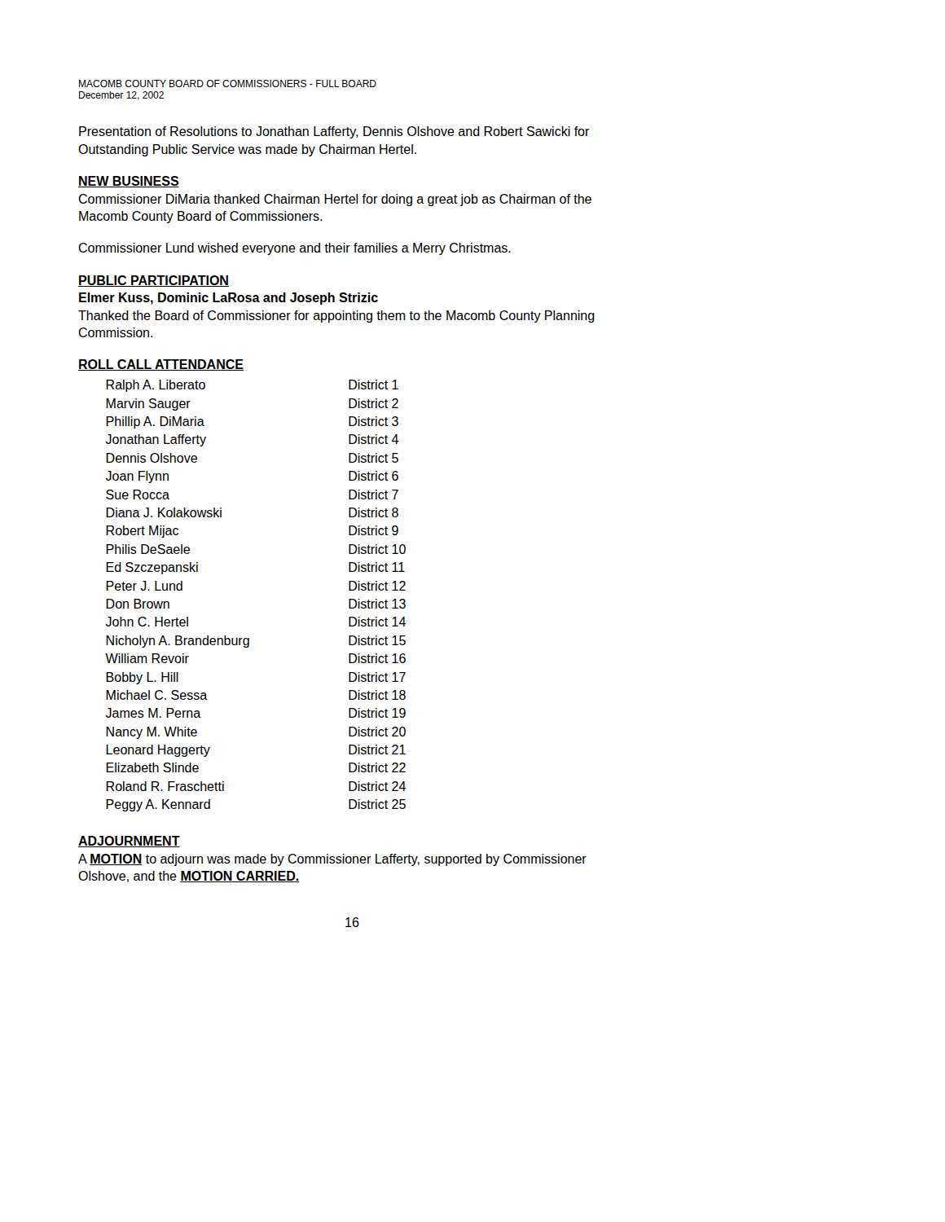MACOMB COUNTY BOARD OF COMMISSIONERS - FULL BOARD
December 12, 2002
Presentation of Resolutions to Jonathan Lafferty, Dennis Olshove and Robert Sawicki for Outstanding Public Service was made by Chairman Hertel.
NEW BUSINESS
Commissioner DiMaria thanked Chairman Hertel for doing a great job as Chairman of the Macomb County Board of Commissioners.
Commissioner Lund wished everyone and their families a Merry Christmas.
PUBLIC PARTICIPATION
Elmer Kuss, Dominic LaRosa and Joseph Strizic
Thanked the Board of Commissioner for appointing them to the Macomb County Planning Commission.
ROLL CALL ATTENDANCE
| Ralph A. Liberato | District 1 |
| Marvin Sauger | District 2 |
| Phillip A. DiMaria | District 3 |
| Jonathan Lafferty | District 4 |
| Dennis Olshove | District 5 |
| Joan Flynn | District 6 |
| Sue Rocca | District 7 |
| Diana J. Kolakowski | District 8 |
| Robert Mijac | District 9 |
| Philis DeSaele | District 10 |
| Ed Szczepanski | District 11 |
| Peter J. Lund | District 12 |
| Don Brown | District 13 |
| John C. Hertel | District 14 |
| Nicholyn A. Brandenburg | District 15 |
| William Revoir | District 16 |
| Bobby L. Hill | District 17 |
| Michael C. Sessa | District 18 |
| James M. Perna | District 19 |
| Nancy M. White | District 20 |
| Leonard Haggerty | District 21 |
| Elizabeth Slinde | District 22 |
| Roland R. Fraschetti | District 24 |
| Peggy A. Kennard | District 25 |
ADJOURNMENT
A MOTION to adjourn was made by Commissioner Lafferty, supported by Commissioner Olshove, and the MOTION CARRIED.
16